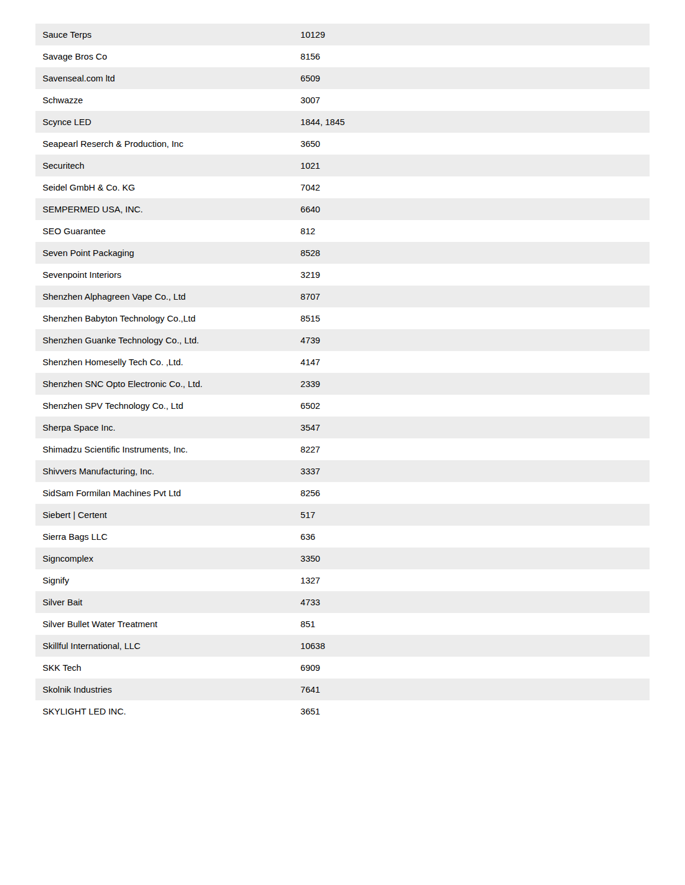| Sauce Terps | 10129 |
| Savage Bros Co | 8156 |
| Savenseal.com ltd | 6509 |
| Schwazze | 3007 |
| Scynce LED | 1844, 1845 |
| Seapearl Reserch & Production, Inc | 3650 |
| Securitech | 1021 |
| Seidel GmbH & Co. KG | 7042 |
| SEMPERMED USA, INC. | 6640 |
| SEO Guarantee | 812 |
| Seven Point Packaging | 8528 |
| Sevenpoint Interiors | 3219 |
| Shenzhen Alphagreen Vape Co., Ltd | 8707 |
| Shenzhen Babyton Technology Co.,Ltd | 8515 |
| Shenzhen Guanke Technology Co., Ltd. | 4739 |
| Shenzhen Homeselly Tech Co. ,Ltd. | 4147 |
| Shenzhen SNC Opto Electronic Co., Ltd. | 2339 |
| Shenzhen SPV Technology Co., Ltd | 6502 |
| Sherpa Space Inc. | 3547 |
| Shimadzu Scientific Instruments, Inc. | 8227 |
| Shivvers Manufacturing, Inc. | 3337 |
| SidSam Formilan Machines Pvt Ltd | 8256 |
| Siebert / Certent | 517 |
| Sierra Bags LLC | 636 |
| Signcomplex | 3350 |
| Signify | 1327 |
| Silver Bait | 4733 |
| Silver Bullet Water Treatment | 851 |
| Skillful International, LLC | 10638 |
| SKK Tech | 6909 |
| Skolnik Industries | 7641 |
| SKYLIGHT LED INC. | 3651 |